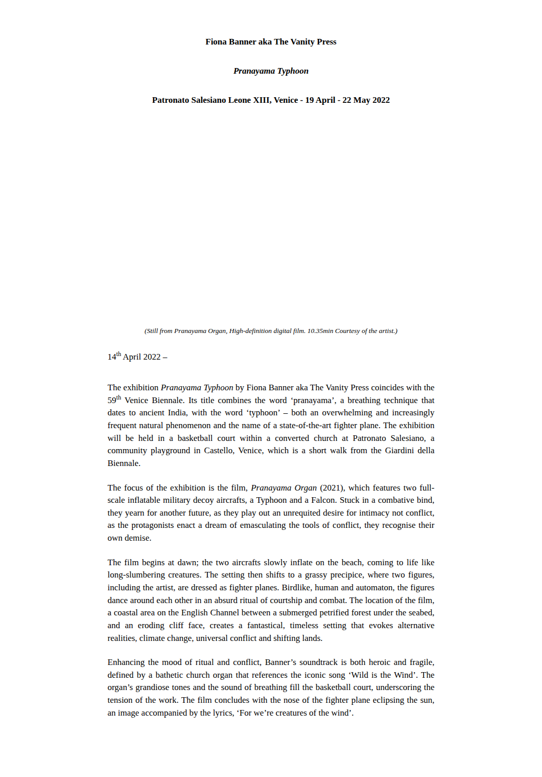Fiona Banner aka The Vanity Press
Pranayama Typhoon
Patronato Salesiano Leone XIII, Venice - 19 April - 22 May 2022
(Still from Pranayama Organ, High-definition digital film. 10.35min Courtesy of the artist.)
14th April 2022 –
The exhibition Pranayama Typhoon by Fiona Banner aka The Vanity Press coincides with the 59th Venice Biennale. Its title combines the word ‘pranayama’, a breathing technique that dates to ancient India, with the word ‘typhoon’ – both an overwhelming and increasingly frequent natural phenomenon and the name of a state-of-the-art fighter plane. The exhibition will be held in a basketball court within a converted church at Patronato Salesiano, a community playground in Castello, Venice, which is a short walk from the Giardini della Biennale.
The focus of the exhibition is the film, Pranayama Organ (2021), which features two full-scale inflatable military decoy aircrafts, a Typhoon and a Falcon. Stuck in a combative bind, they yearn for another future, as they play out an unrequited desire for intimacy not conflict, as the protagonists enact a dream of emasculating the tools of conflict, they recognise their own demise.
The film begins at dawn; the two aircrafts slowly inflate on the beach, coming to life like long-slumbering creatures. The setting then shifts to a grassy precipice, where two figures, including the artist, are dressed as fighter planes. Birdlike, human and automaton, the figures dance around each other in an absurd ritual of courtship and combat. The location of the film, a coastal area on the English Channel between a submerged petrified forest under the seabed, and an eroding cliff face, creates a fantastical, timeless setting that evokes alternative realities, climate change, universal conflict and shifting lands.
Enhancing the mood of ritual and conflict, Banner’s soundtrack is both heroic and fragile, defined by a bathetic church organ that references the iconic song ‘Wild is the Wind’. The organ’s grandiose tones and the sound of breathing fill the basketball court, underscoring the tension of the work. The film concludes with the nose of the fighter plane eclipsing the sun, an image accompanied by the lyrics, ‘For we’re creatures of the wind’.